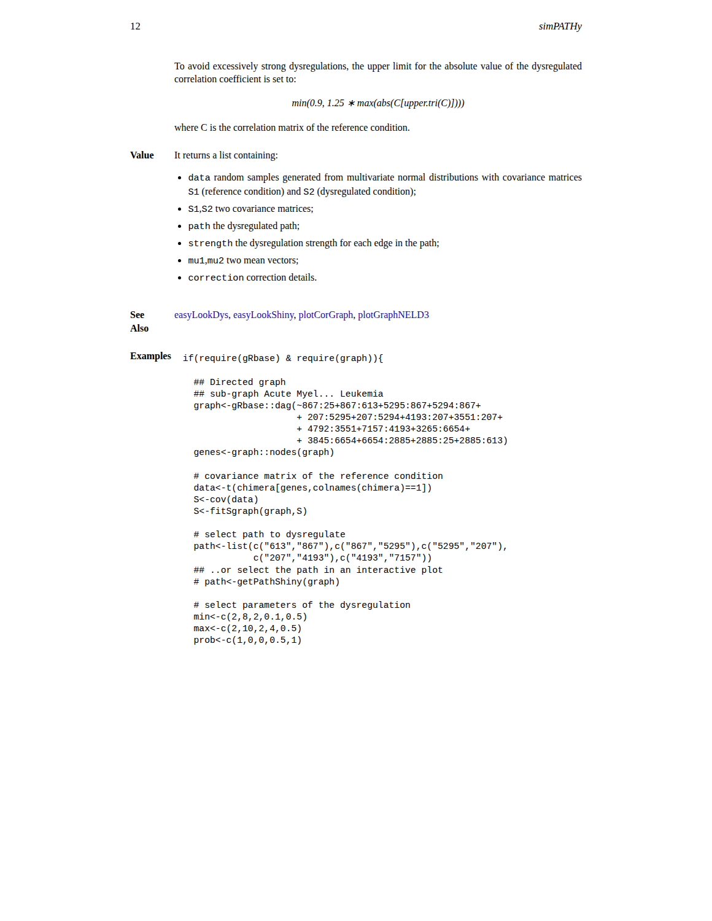12 simPATHy
To avoid excessively strong dysregulations, the upper limit for the absolute value of the dysregulated correlation coefficient is set to:
min(0.9, 1.25 ∗ max(abs(C[upper.tri(C)])))
where C is the correlation matrix of the reference condition.
Value
It returns a list containing:
data random samples generated from multivariate normal distributions with covariance matrices S1 (reference condition) and S2 (dysregulated condition);
S1,S2 two covariance matrices;
path the dysregulated path;
strength the dysregulation strength for each edge in the path;
mu1,mu2 two mean vectors;
correction correction details.
See Also
easyLookDys, easyLookShiny, plotCorGraph, plotGraphNELD3
Examples
if(require(gRbase) & require(graph)){

  ## Directed graph
  ## sub-graph Acute Myel... Leukemia
  graph<-gRbase::dag(~867:25+867:613+5295:867+5294:867+
                     + 207:5295+207:5294+4193:207+3551:207+
                     + 4792:3551+7157:4193+3265:6654+
                     + 3845:6654+6654:2885+2885:25+2885:613)
  genes<-graph::nodes(graph)

  # covariance matrix of the reference condition
  data<-t(chimera[genes,colnames(chimera)==1])
  S<-cov(data)
  S<-fitSgraph(graph,S)

  # select path to dysregulate
  path<-list(c("613","867"),c("867","5295"),c("5295","207"),
             c("207","4193"),c("4193","7157"))
  ## ..or select the path in an interactive plot
  # path<-getPathShiny(graph)

  # select parameters of the dysregulation
  min<-c(2,8,2,0.1,0.5)
  max<-c(2,10,2,4,0.5)
  prob<-c(1,0,0,0.5,1)